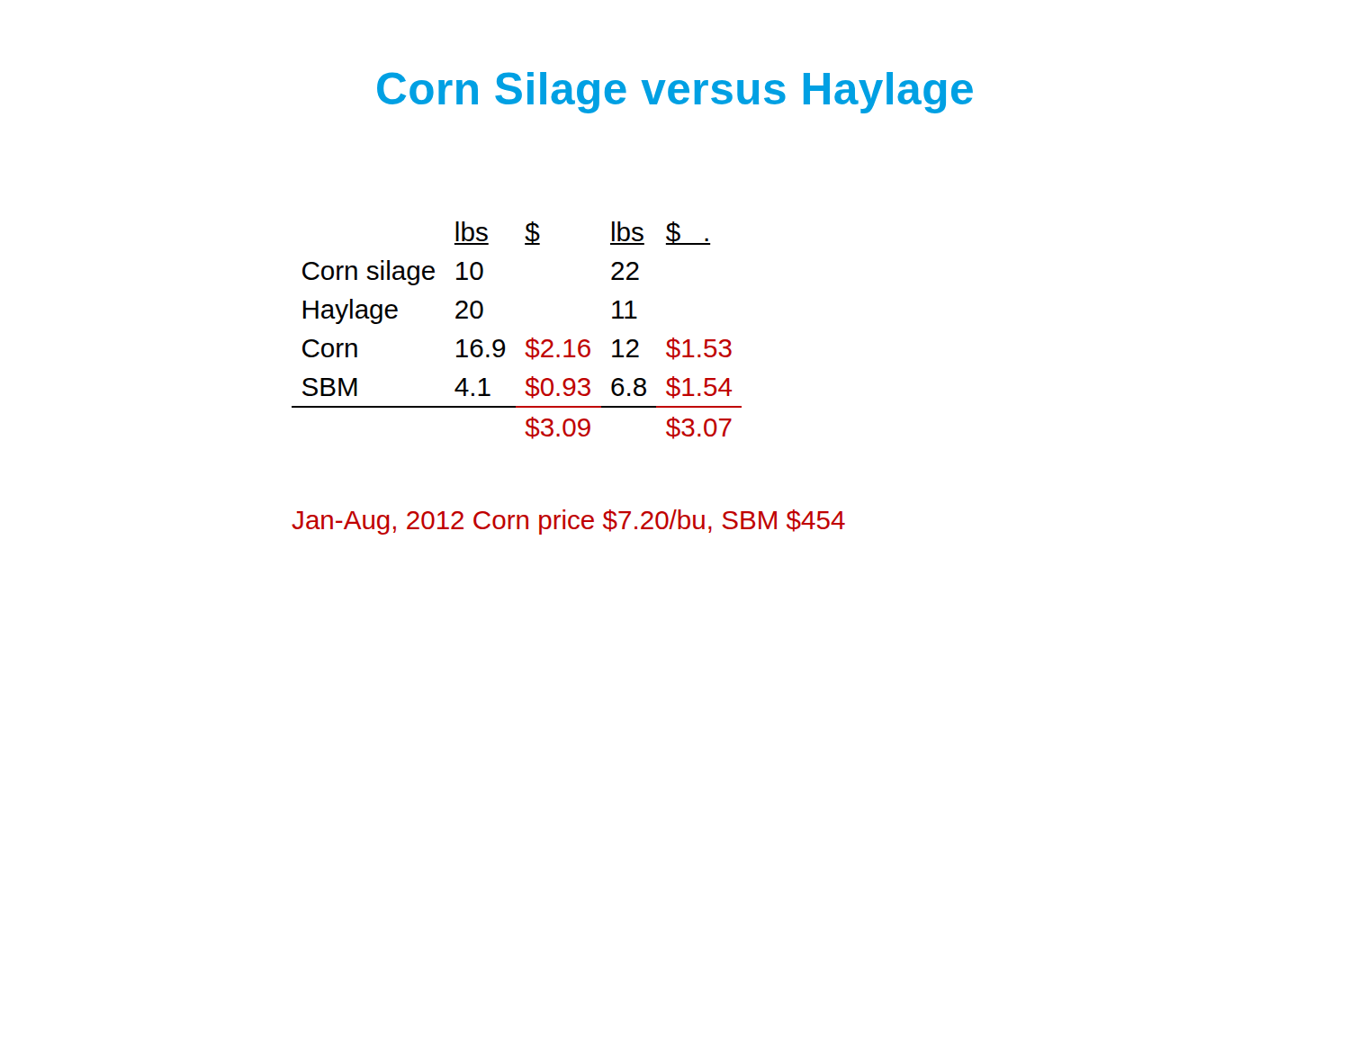Corn Silage versus Haylage
| | lbs | $ | lbs | $ . |
| --- | --- | --- | --- | --- |
| Corn silage | 10 | | 22 | |
| Haylage | 20 | | 11 | |
| Corn | 16.9 | $2.16 | 12 | $1.53 |
| SBM | 4.1 | $0.93 | 6.8 | $1.54 |
| | | $3.09 | | $3.07 |
Jan-Aug, 2012 Corn price $7.20/bu, SBM $454